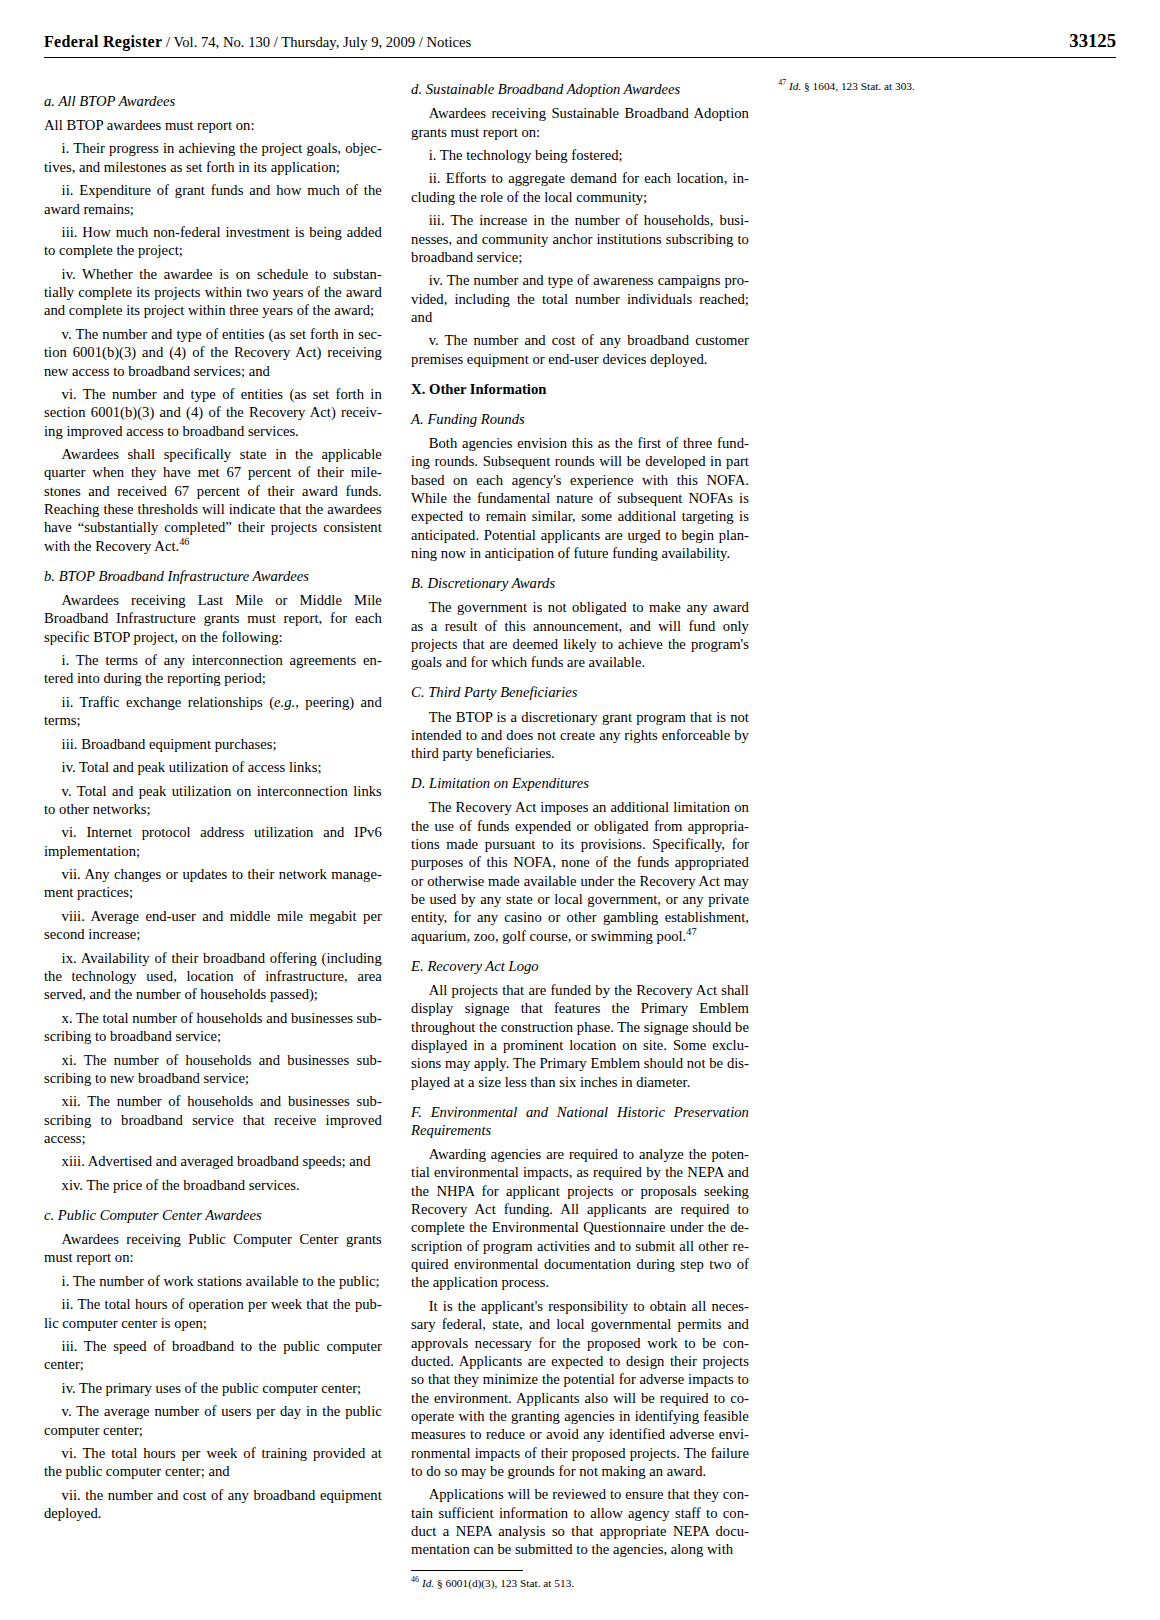Federal Register / Vol. 74, No. 130 / Thursday, July 9, 2009 / Notices
33125
a. All BTOP Awardees
All BTOP awardees must report on:
i. Their progress in achieving the project goals, objectives, and milestones as set forth in its application;
ii. Expenditure of grant funds and how much of the award remains;
iii. How much non-federal investment is being added to complete the project;
iv. Whether the awardee is on schedule to substantially complete its projects within two years of the award and complete its project within three years of the award;
v. The number and type of entities (as set forth in section 6001(b)(3) and (4) of the Recovery Act) receiving new access to broadband services; and
vi. The number and type of entities (as set forth in section 6001(b)(3) and (4) of the Recovery Act) receiving improved access to broadband services.
Awardees shall specifically state in the applicable quarter when they have met 67 percent of their milestones and received 67 percent of their award funds. Reaching these thresholds will indicate that the awardees have “substantially completed” their projects consistent with the Recovery Act.46
b. BTOP Broadband Infrastructure Awardees
Awardees receiving Last Mile or Middle Mile Broadband Infrastructure grants must report, for each specific BTOP project, on the following:
i. The terms of any interconnection agreements entered into during the reporting period;
ii. Traffic exchange relationships (e.g., peering) and terms;
iii. Broadband equipment purchases;
iv. Total and peak utilization of access links;
v. Total and peak utilization on interconnection links to other networks;
vi. Internet protocol address utilization and IPv6 implementation;
vii. Any changes or updates to their network management practices;
viii. Average end-user and middle mile megabit per second increase;
ix. Availability of their broadband offering (including the technology used, location of infrastructure, area served, and the number of households passed);
x. The total number of households and businesses subscribing to broadband service;
xi. The number of households and businesses subscribing to new broadband service;
xii. The number of households and businesses subscribing to broadband service that receive improved access;
xiii. Advertised and averaged broadband speeds; and
xiv. The price of the broadband services.
c. Public Computer Center Awardees
Awardees receiving Public Computer Center grants must report on:
i. The number of work stations available to the public;
ii. The total hours of operation per week that the public computer center is open;
iii. The speed of broadband to the public computer center;
iv. The primary uses of the public computer center;
v. The average number of users per day in the public computer center;
vi. The total hours per week of training provided at the public computer center; and
vii. the number and cost of any broadband equipment deployed.
d. Sustainable Broadband Adoption Awardees
Awardees receiving Sustainable Broadband Adoption grants must report on:
i. The technology being fostered;
ii. Efforts to aggregate demand for each location, including the role of the local community;
iii. The increase in the number of households, businesses, and community anchor institutions subscribing to broadband service;
iv. The number and type of awareness campaigns provided, including the total number individuals reached; and
v. The number and cost of any broadband customer premises equipment or end-user devices deployed.
X. Other Information
A. Funding Rounds
Both agencies envision this as the first of three funding rounds. Subsequent rounds will be developed in part based on each agency's experience with this NOFA. While the fundamental nature of subsequent NOFAs is expected to remain similar, some additional targeting is anticipated. Potential applicants are urged to begin planning now in anticipation of future funding availability.
B. Discretionary Awards
The government is not obligated to make any award as a result of this announcement, and will fund only projects that are deemed likely to achieve the program's goals and for which funds are available.
C. Third Party Beneficiaries
The BTOP is a discretionary grant program that is not intended to and does not create any rights enforceable by third party beneficiaries.
D. Limitation on Expenditures
The Recovery Act imposes an additional limitation on the use of funds expended or obligated from appropriations made pursuant to its provisions. Specifically, for purposes of this NOFA, none of the funds appropriated or otherwise made available under the Recovery Act may be used by any state or local government, or any private entity, for any casino or other gambling establishment, aquarium, zoo, golf course, or swimming pool.47
E. Recovery Act Logo
All projects that are funded by the Recovery Act shall display signage that features the Primary Emblem throughout the construction phase. The signage should be displayed in a prominent location on site. Some exclusions may apply. The Primary Emblem should not be displayed at a size less than six inches in diameter.
F. Environmental and National Historic Preservation Requirements
Awarding agencies are required to analyze the potential environmental impacts, as required by the NEPA and the NHPA for applicant projects or proposals seeking Recovery Act funding. All applicants are required to complete the Environmental Questionnaire under the description of program activities and to submit all other required environmental documentation during step two of the application process.
It is the applicant's responsibility to obtain all necessary federal, state, and local governmental permits and approvals necessary for the proposed work to be conducted. Applicants are expected to design their projects so that they minimize the potential for adverse impacts to the environment. Applicants also will be required to cooperate with the granting agencies in identifying feasible measures to reduce or avoid any identified adverse environmental impacts of their proposed projects. The failure to do so may be grounds for not making an award.
Applications will be reviewed to ensure that they contain sufficient information to allow agency staff to conduct a NEPA analysis so that appropriate NEPA documentation can be submitted to the agencies, along with
46 Id. § 6001(d)(3), 123 Stat. at 513.
47 Id. § 1604, 123 Stat. at 303.